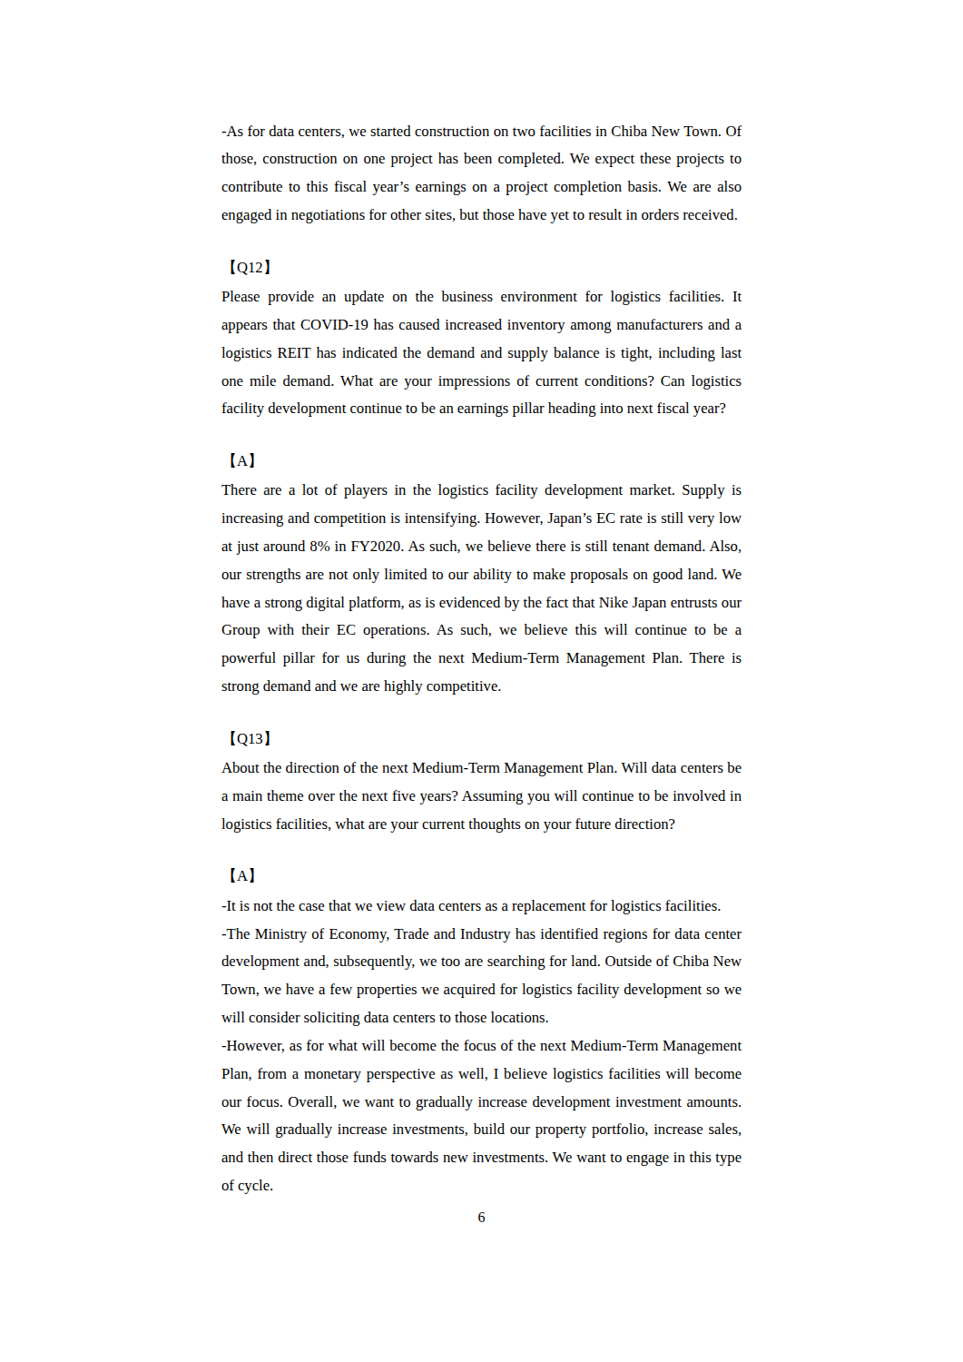-As for data centers, we started construction on two facilities in Chiba New Town. Of those, construction on one project has been completed. We expect these projects to contribute to this fiscal year’s earnings on a project completion basis. We are also engaged in negotiations for other sites, but those have yet to result in orders received.
【Q12】
Please provide an update on the business environment for logistics facilities. It appears that COVID-19 has caused increased inventory among manufacturers and a logistics REIT has indicated the demand and supply balance is tight, including last one mile demand. What are your impressions of current conditions? Can logistics facility development continue to be an earnings pillar heading into next fiscal year?
【A】
There are a lot of players in the logistics facility development market. Supply is increasing and competition is intensifying. However, Japan’s EC rate is still very low at just around 8% in FY2020. As such, we believe there is still tenant demand. Also, our strengths are not only limited to our ability to make proposals on good land. We have a strong digital platform, as is evidenced by the fact that Nike Japan entrusts our Group with their EC operations. As such, we believe this will continue to be a powerful pillar for us during the next Medium-Term Management Plan. There is strong demand and we are highly competitive.
【Q13】
About the direction of the next Medium-Term Management Plan. Will data centers be a main theme over the next five years? Assuming you will continue to be involved in logistics facilities, what are your current thoughts on your future direction?
【A】
-It is not the case that we view data centers as a replacement for logistics facilities.
-The Ministry of Economy, Trade and Industry has identified regions for data center development and, subsequently, we too are searching for land. Outside of Chiba New Town, we have a few properties we acquired for logistics facility development so we will consider soliciting data centers to those locations.
-However, as for what will become the focus of the next Medium-Term Management Plan, from a monetary perspective as well, I believe logistics facilities will become our focus. Overall, we want to gradually increase development investment amounts. We will gradually increase investments, build our property portfolio, increase sales, and then direct those funds towards new investments. We want to engage in this type of cycle.
6